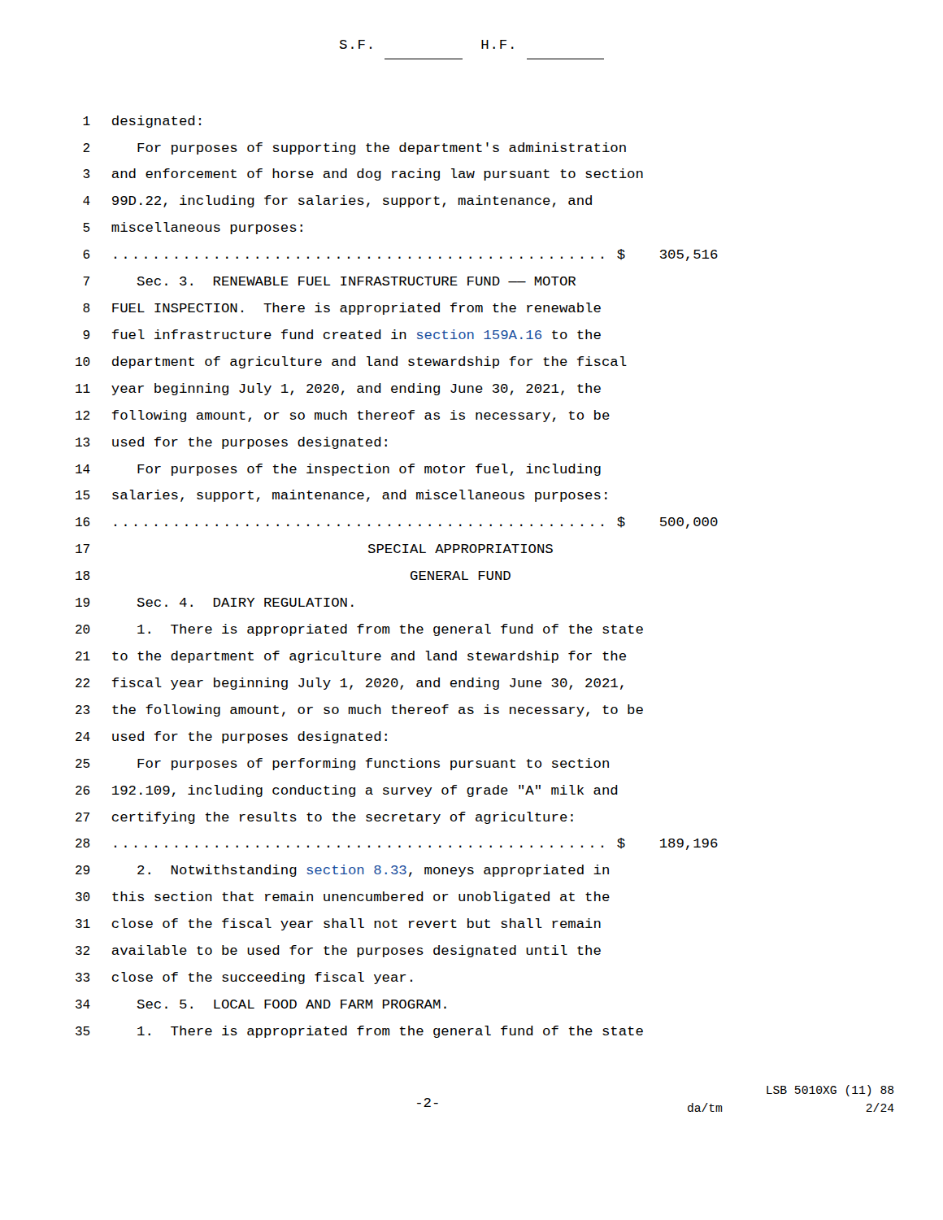S.F. H.F.
1 designated:
2 For purposes of supporting the department's administration
3 and enforcement of horse and dog racing law pursuant to section
499D.22, including for salaries, support, maintenance, and
5 miscellaneous purposes:
6................................................. $ 305,516
7 Sec. 3. RENEWABLE FUEL INFRASTRUCTURE FUND —— MOTOR
8 FUEL INSPECTION. There is appropriated from the renewable
9 fuel infrastructure fund created in section 159A.16 to the
10 department of agriculture and land stewardship for the fiscal
11 year beginning July 1, 2020, and ending June 30, 2021, the
12 following amount, or so much thereof as is necessary, to be
13 used for the purposes designated:
14 For purposes of the inspection of motor fuel, including
15 salaries, support, maintenance, and miscellaneous purposes:
16................................................. $ 500,000
17 SPECIAL APPROPRIATIONS
18 GENERAL FUND
19 Sec. 4. DAIRY REGULATION.
20 1. There is appropriated from the general fund of the state
21 to the department of agriculture and land stewardship for the
22 fiscal year beginning July 1, 2020, and ending June 30, 2021,
23 the following amount, or so much thereof as is necessary, to be
24 used for the purposes designated:
25 For purposes of performing functions pursuant to section
26192.109, including conducting a survey of grade "A" milk and
27 certifying the results to the secretary of agriculture:
28................................................. $ 189,196
29 2. Notwithstanding section 8.33, moneys appropriated in
30 this section that remain unencumbered or unobligated at the
31 close of the fiscal year shall not revert but shall remain
32 available to be used for the purposes designated until the
33 close of the succeeding fiscal year.
34 Sec. 5. LOCAL FOOD AND FARM PROGRAM.
35 1. There is appropriated from the general fund of the state
-2-
LSB 5010XG (11) 88 da/tm 2/24